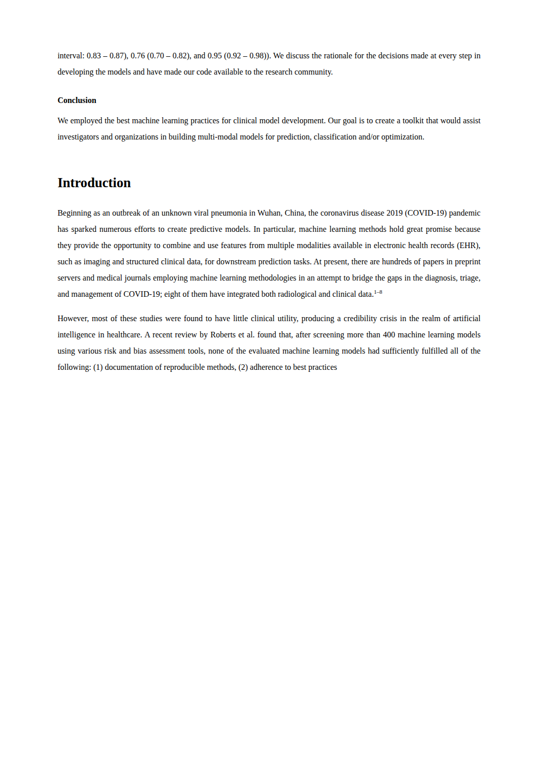interval: 0.83 – 0.87), 0.76 (0.70 – 0.82), and 0.95 (0.92 – 0.98)). We discuss the rationale for the decisions made at every step in developing the models and have made our code available to the research community.
Conclusion
We employed the best machine learning practices for clinical model development. Our goal is to create a toolkit that would assist investigators and organizations in building multi-modal models for prediction, classification and/or optimization.
Introduction
Beginning as an outbreak of an unknown viral pneumonia in Wuhan, China, the coronavirus disease 2019 (COVID-19) pandemic has sparked numerous efforts to create predictive models. In particular, machine learning methods hold great promise because they provide the opportunity to combine and use features from multiple modalities available in electronic health records (EHR), such as imaging and structured clinical data, for downstream prediction tasks. At present, there are hundreds of papers in preprint servers and medical journals employing machine learning methodologies in an attempt to bridge the gaps in the diagnosis, triage, and management of COVID-19; eight of them have integrated both radiological and clinical data.1–8
However, most of these studies were found to have little clinical utility, producing a credibility crisis in the realm of artificial intelligence in healthcare. A recent review by Roberts et al. found that, after screening more than 400 machine learning models using various risk and bias assessment tools, none of the evaluated machine learning models had sufficiently fulfilled all of the following: (1) documentation of reproducible methods, (2) adherence to best practices